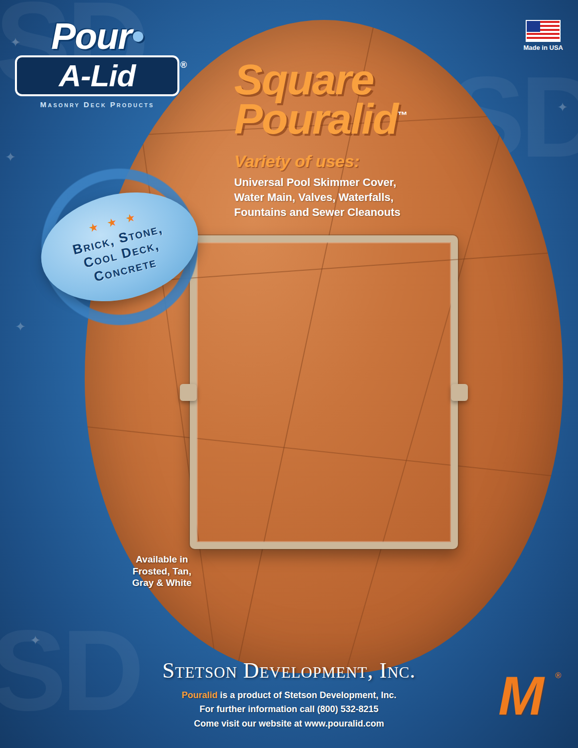SD SD SD ✦ ✦ ✦ ✦ ✦
Pour•
A-Lid®
Masonry Deck Products
Made in USA
Square
Pouralid™
Variety of uses:
Universal Pool Skimmer Cover,
Water Main, Valves, Waterfalls,
Fountains and Sewer Cleanouts
★ ★ ★
Brick, Stone, Cool Deck, Concrete
Available in
Frosted, Tan,
Gray & White
Stetson Development, Inc.
Pouralid is a product of Stetson Development, Inc.
For further information call (800) 532-8215
Come visit our website at www.pouralid.com
M®